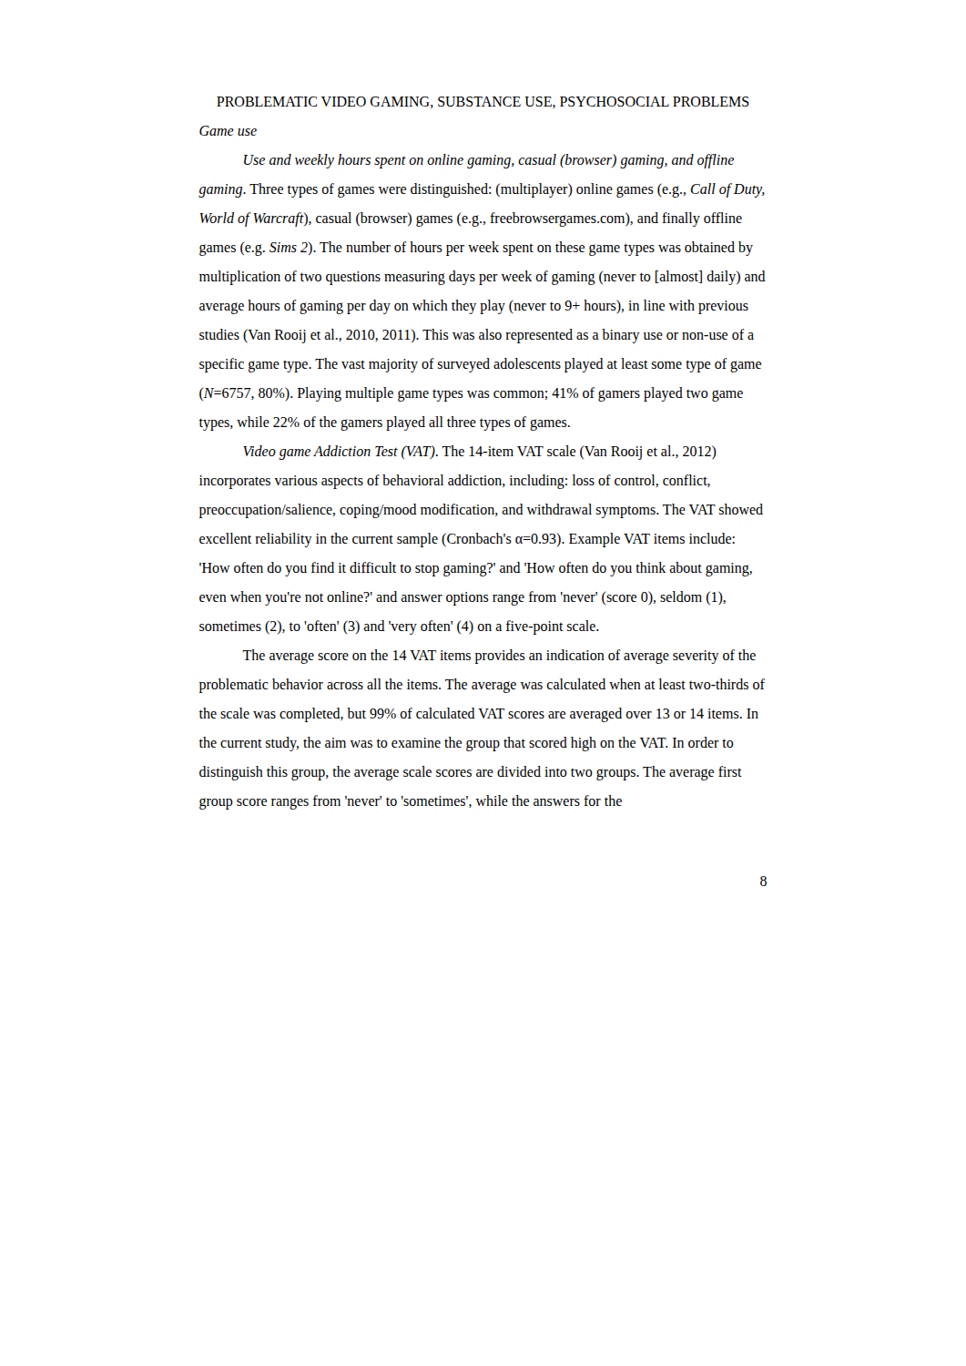PROBLEMATIC VIDEO GAMING, SUBSTANCE USE, PSYCHOSOCIAL PROBLEMS
Game use
Use and weekly hours spent on online gaming, casual (browser) gaming, and offline gaming. Three types of games were distinguished: (multiplayer) online games (e.g., Call of Duty, World of Warcraft), casual (browser) games (e.g., freebrowsergames.com), and finally offline games (e.g. Sims 2). The number of hours per week spent on these game types was obtained by multiplication of two questions measuring days per week of gaming (never to [almost] daily) and average hours of gaming per day on which they play (never to 9+ hours), in line with previous studies (Van Rooij et al., 2010, 2011). This was also represented as a binary use or non-use of a specific game type. The vast majority of surveyed adolescents played at least some type of game (N=6757, 80%). Playing multiple game types was common; 41% of gamers played two game types, while 22% of the gamers played all three types of games.
Video game Addiction Test (VAT). The 14-item VAT scale (Van Rooij et al., 2012) incorporates various aspects of behavioral addiction, including: loss of control, conflict, preoccupation/salience, coping/mood modification, and withdrawal symptoms. The VAT showed excellent reliability in the current sample (Cronbach's α=0.93). Example VAT items include: 'How often do you find it difficult to stop gaming?' and 'How often do you think about gaming, even when you're not online?' and answer options range from 'never' (score 0), seldom (1), sometimes (2), to 'often' (3) and 'very often' (4) on a five-point scale.
The average score on the 14 VAT items provides an indication of average severity of the problematic behavior across all the items. The average was calculated when at least two-thirds of the scale was completed, but 99% of calculated VAT scores are averaged over 13 or 14 items. In the current study, the aim was to examine the group that scored high on the VAT. In order to distinguish this group, the average scale scores are divided into two groups. The average first group score ranges from 'never' to 'sometimes', while the answers for the
8